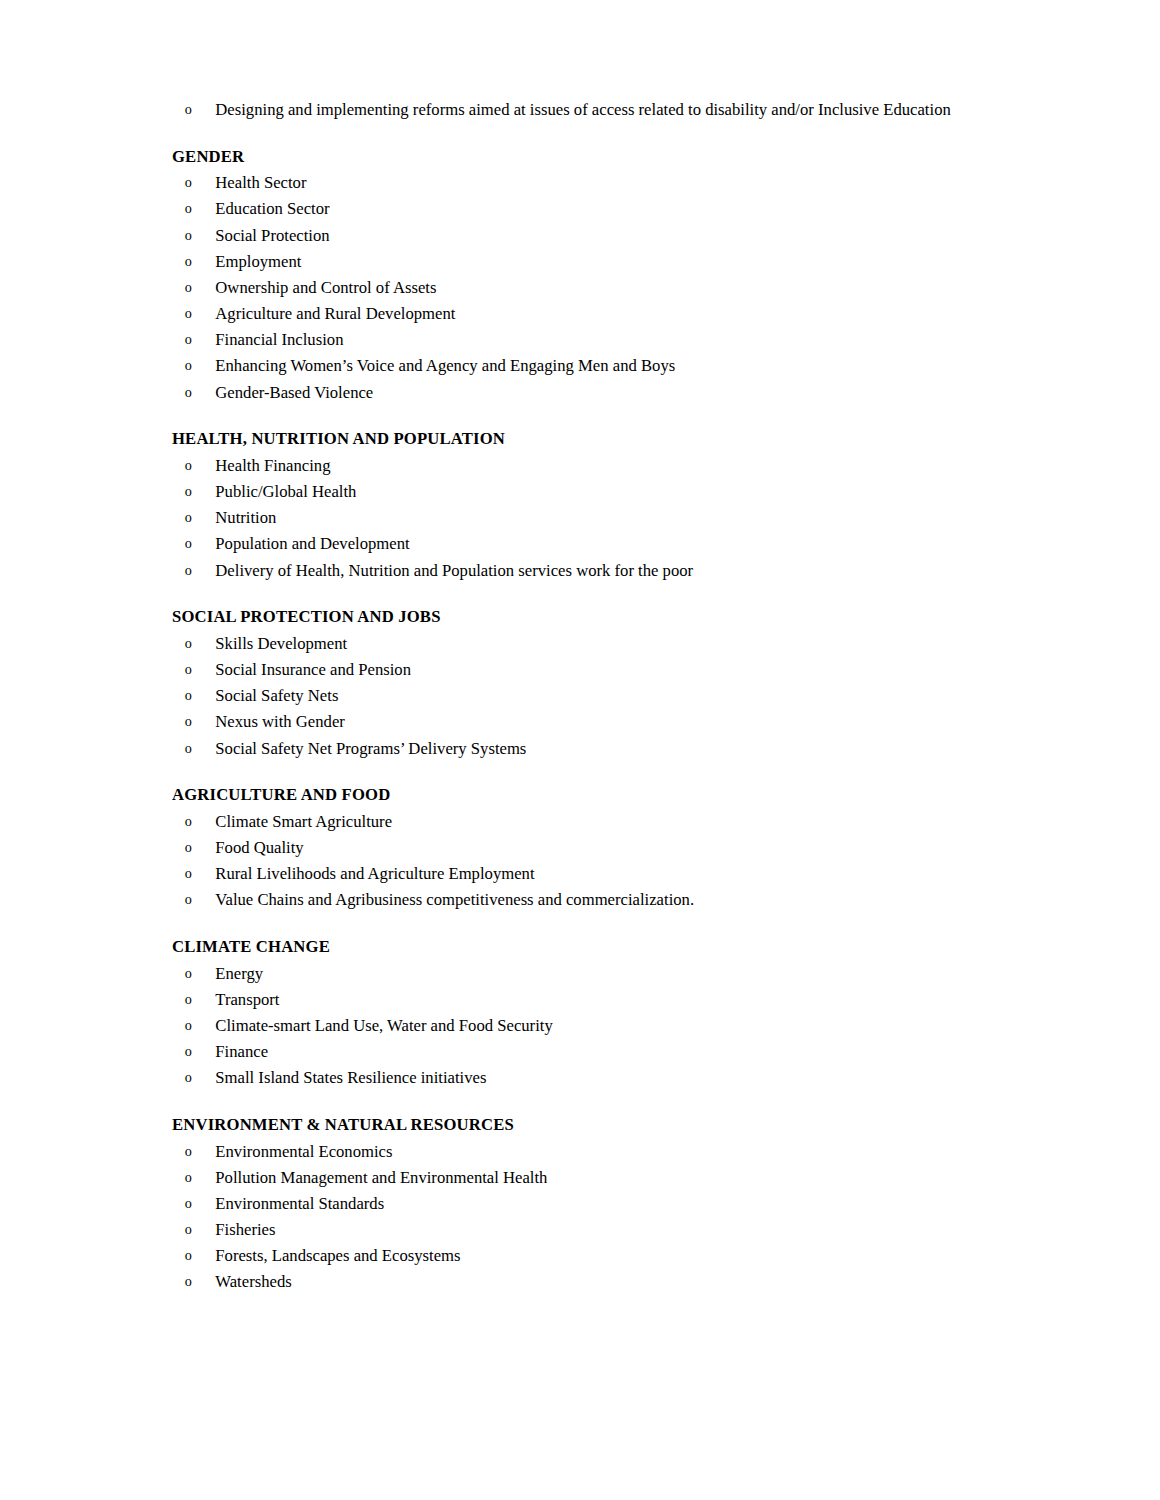Designing and implementing reforms aimed at issues of access related to disability and/or Inclusive Education
GENDER
Health Sector
Education Sector
Social Protection
Employment
Ownership and Control of Assets
Agriculture and Rural Development
Financial Inclusion
Enhancing Women’s Voice and Agency and Engaging Men and Boys
Gender-Based Violence
HEALTH, NUTRITION AND POPULATION
Health Financing
Public/Global Health
Nutrition
Population and Development
Delivery of Health, Nutrition and Population services work for the poor
SOCIAL PROTECTION AND JOBS
Skills Development
Social Insurance and Pension
Social Safety Nets
Nexus with Gender
Social Safety Net Programs’ Delivery Systems
AGRICULTURE AND FOOD
Climate Smart Agriculture
Food Quality
Rural Livelihoods and Agriculture Employment
Value Chains and Agribusiness competitiveness and commercialization.
CLIMATE CHANGE
Energy
Transport
Climate-smart Land Use, Water and Food Security
Finance
Small Island States Resilience initiatives
ENVIRONMENT & NATURAL RESOURCES
Environmental Economics
Pollution Management and Environmental Health
Environmental Standards
Fisheries
Forests, Landscapes and Ecosystems
Watersheds